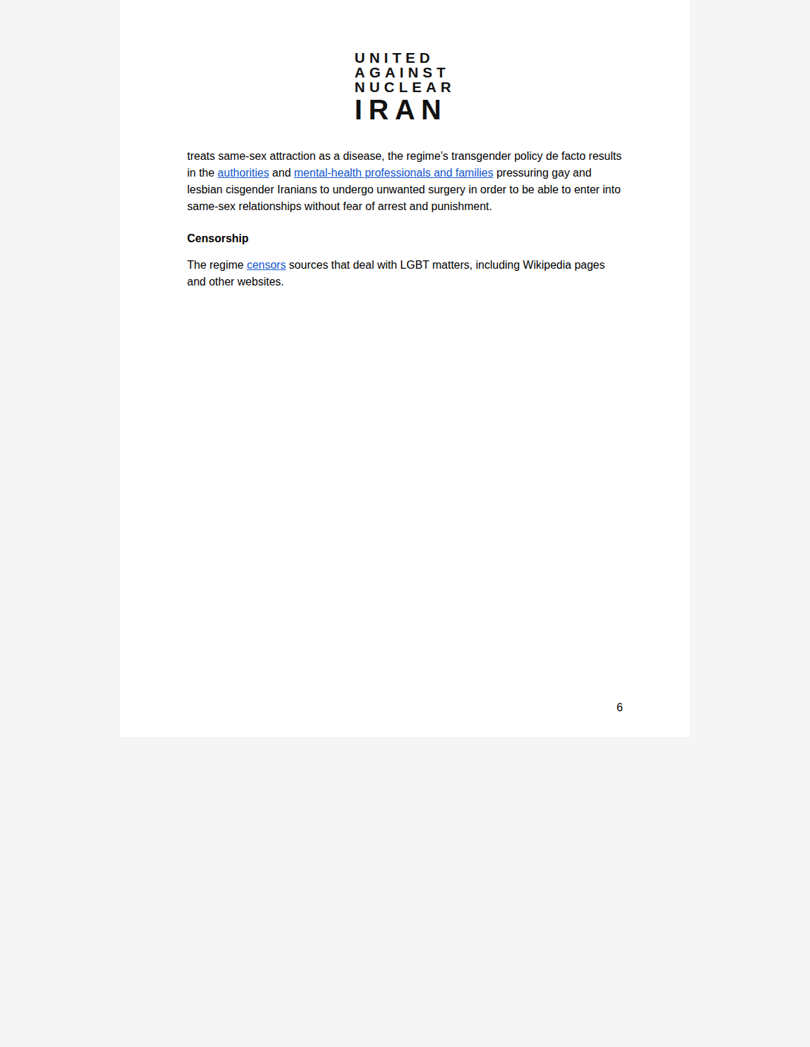UNITED AGAINST NUCLEAR IRAN
treats same-sex attraction as a disease, the regime’s transgender policy de facto results in the authorities and mental-health professionals and families pressuring gay and lesbian cisgender Iranians to undergo unwanted surgery in order to be able to enter into same-sex relationships without fear of arrest and punishment.
Censorship
The regime censors sources that deal with LGBT matters, including Wikipedia pages and other websites.
6